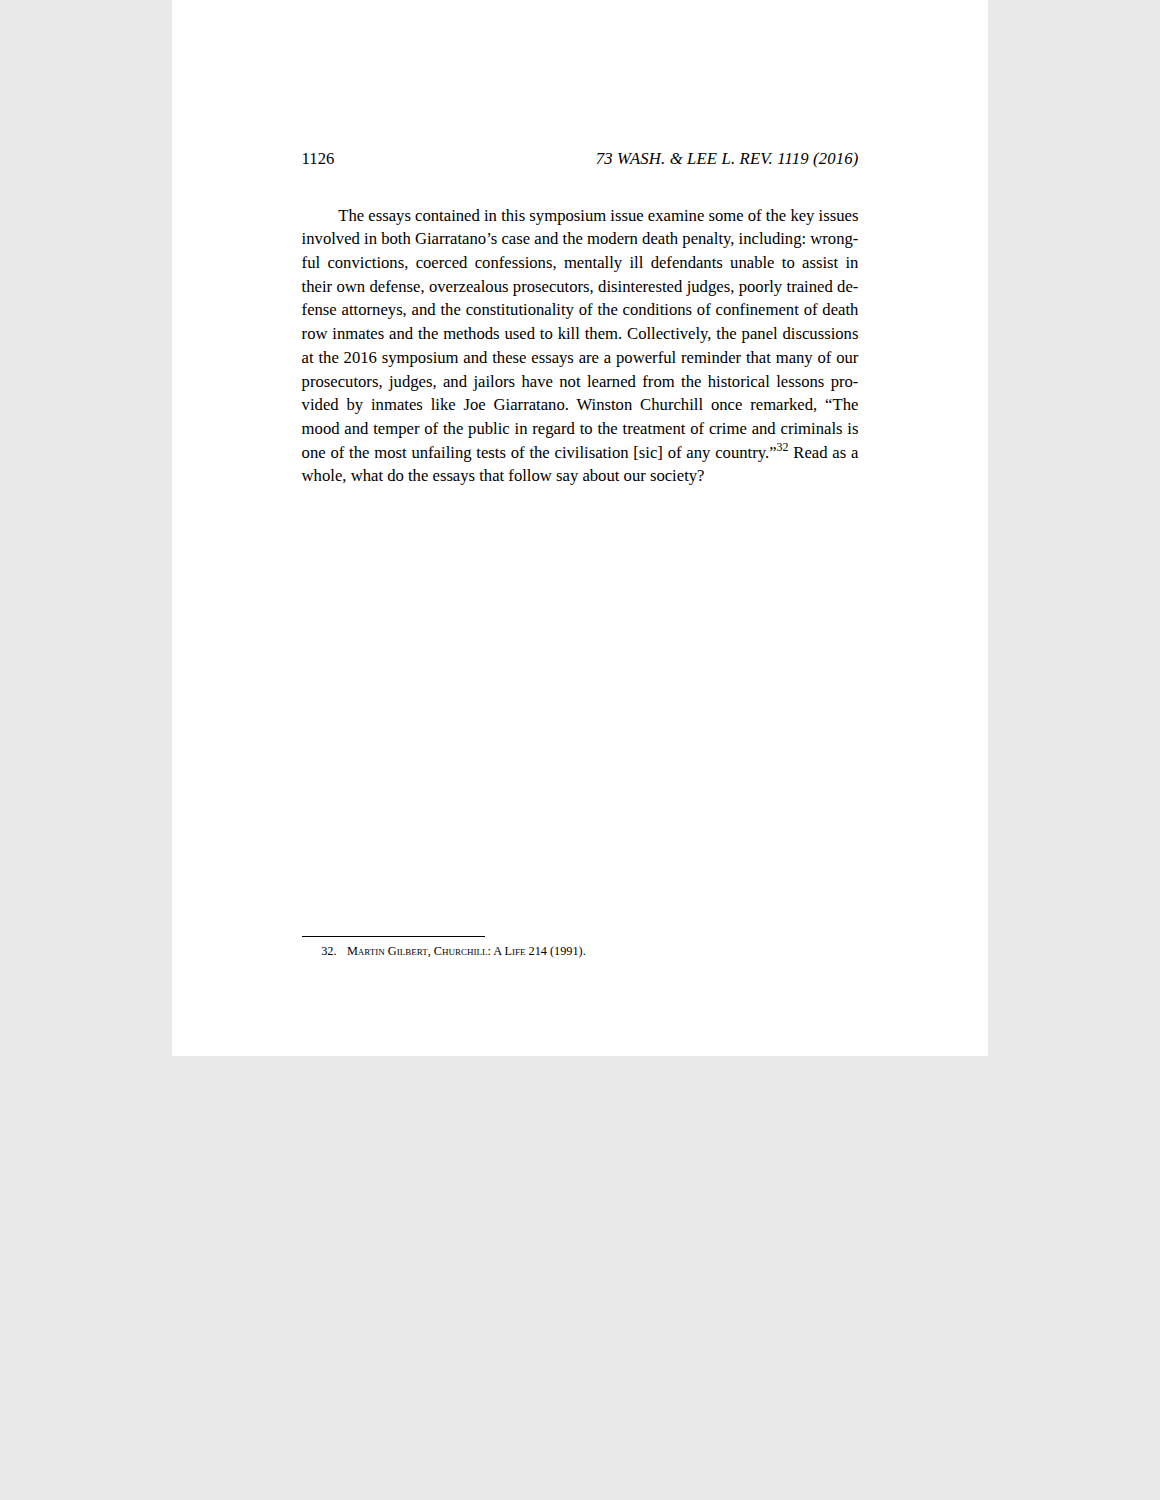1126 73 WASH. & LEE L. REV. 1119 (2016)
The essays contained in this symposium issue examine some of the key issues involved in both Giarratano’s case and the modern death penalty, including: wrongful convictions, coerced confessions, mentally ill defendants unable to assist in their own defense, overzealous prosecutors, disinterested judges, poorly trained defense attorneys, and the constitutionality of the conditions of confinement of death row inmates and the methods used to kill them. Collectively, the panel discussions at the 2016 symposium and these essays are a powerful reminder that many of our prosecutors, judges, and jailors have not learned from the historical lessons provided by inmates like Joe Giarratano. Winston Churchill once remarked, “The mood and temper of the public in regard to the treatment of crime and criminals is one of the most unfailing tests of the civilisation [sic] of any country.”32 Read as a whole, what do the essays that follow say about our society?
32. Martin Gilbert, Churchill: A Life 214 (1991).